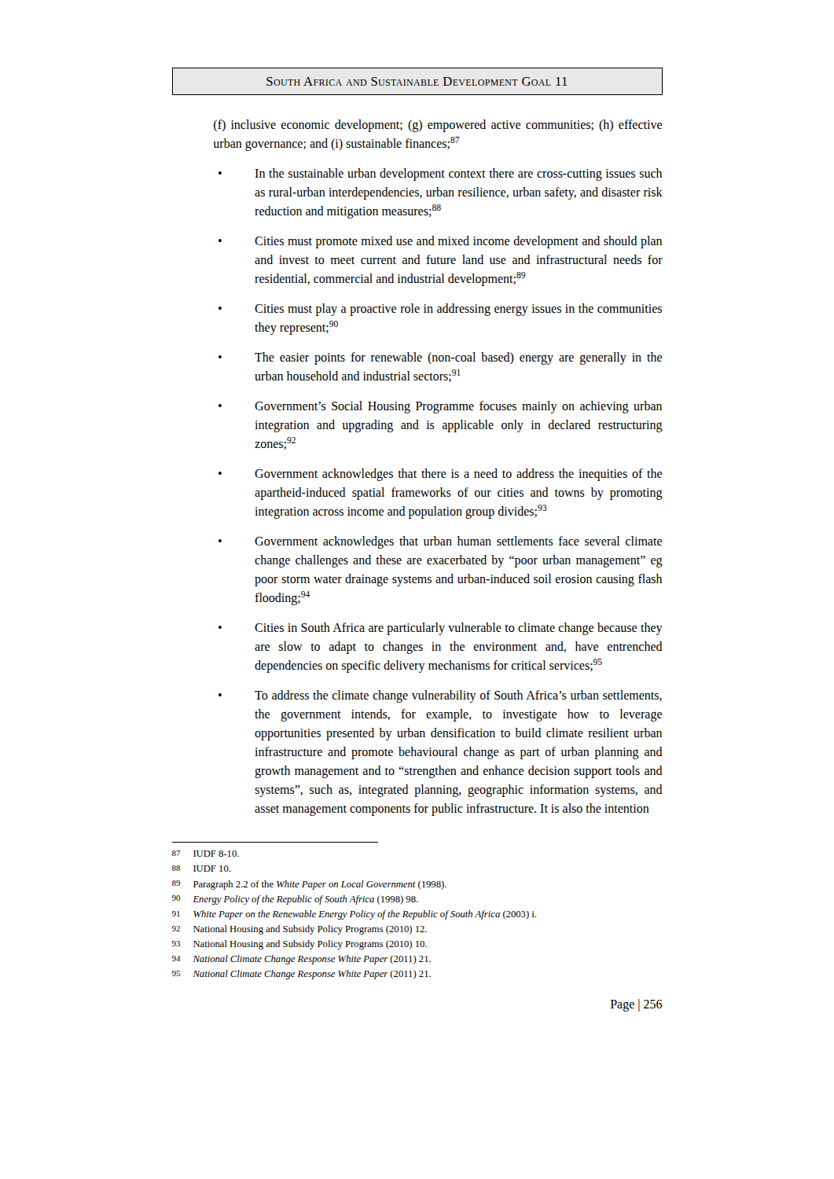South Africa and Sustainable Development Goal 11
(f) inclusive economic development; (g) empowered active communities; (h) effective urban governance; and (i) sustainable finances;87
In the sustainable urban development context there are cross-cutting issues such as rural-urban interdependencies, urban resilience, urban safety, and disaster risk reduction and mitigation measures;88
Cities must promote mixed use and mixed income development and should plan and invest to meet current and future land use and infrastructural needs for residential, commercial and industrial development;89
Cities must play a proactive role in addressing energy issues in the communities they represent;90
The easier points for renewable (non-coal based) energy are generally in the urban household and industrial sectors;91
Government’s Social Housing Programme focuses mainly on achieving urban integration and upgrading and is applicable only in declared restructuring zones;92
Government acknowledges that there is a need to address the inequities of the apartheid-induced spatial frameworks of our cities and towns by promoting integration across income and population group divides;93
Government acknowledges that urban human settlements face several climate change challenges and these are exacerbated by “poor urban management” eg poor storm water drainage systems and urban-induced soil erosion causing flash flooding;94
Cities in South Africa are particularly vulnerable to climate change because they are slow to adapt to changes in the environment and, have entrenched dependencies on specific delivery mechanisms for critical services;95
To address the climate change vulnerability of South Africa’s urban settlements, the government intends, for example, to investigate how to leverage opportunities presented by urban densification to build climate resilient urban infrastructure and promote behavioural change as part of urban planning and growth management and to “strengthen and enhance decision support tools and systems”, such as, integrated planning, geographic information systems, and asset management components for public infrastructure. It is also the intention
87 IUDF 8-10.
88 IUDF 10.
89 Paragraph 2.2 of the White Paper on Local Government (1998).
90 Energy Policy of the Republic of South Africa (1998) 98.
91 White Paper on the Renewable Energy Policy of the Republic of South Africa (2003) i.
92 National Housing and Subsidy Policy Programs (2010) 12.
93 National Housing and Subsidy Policy Programs (2010) 10.
94 National Climate Change Response White Paper (2011) 21.
95 National Climate Change Response White Paper (2011) 21.
Page | 256